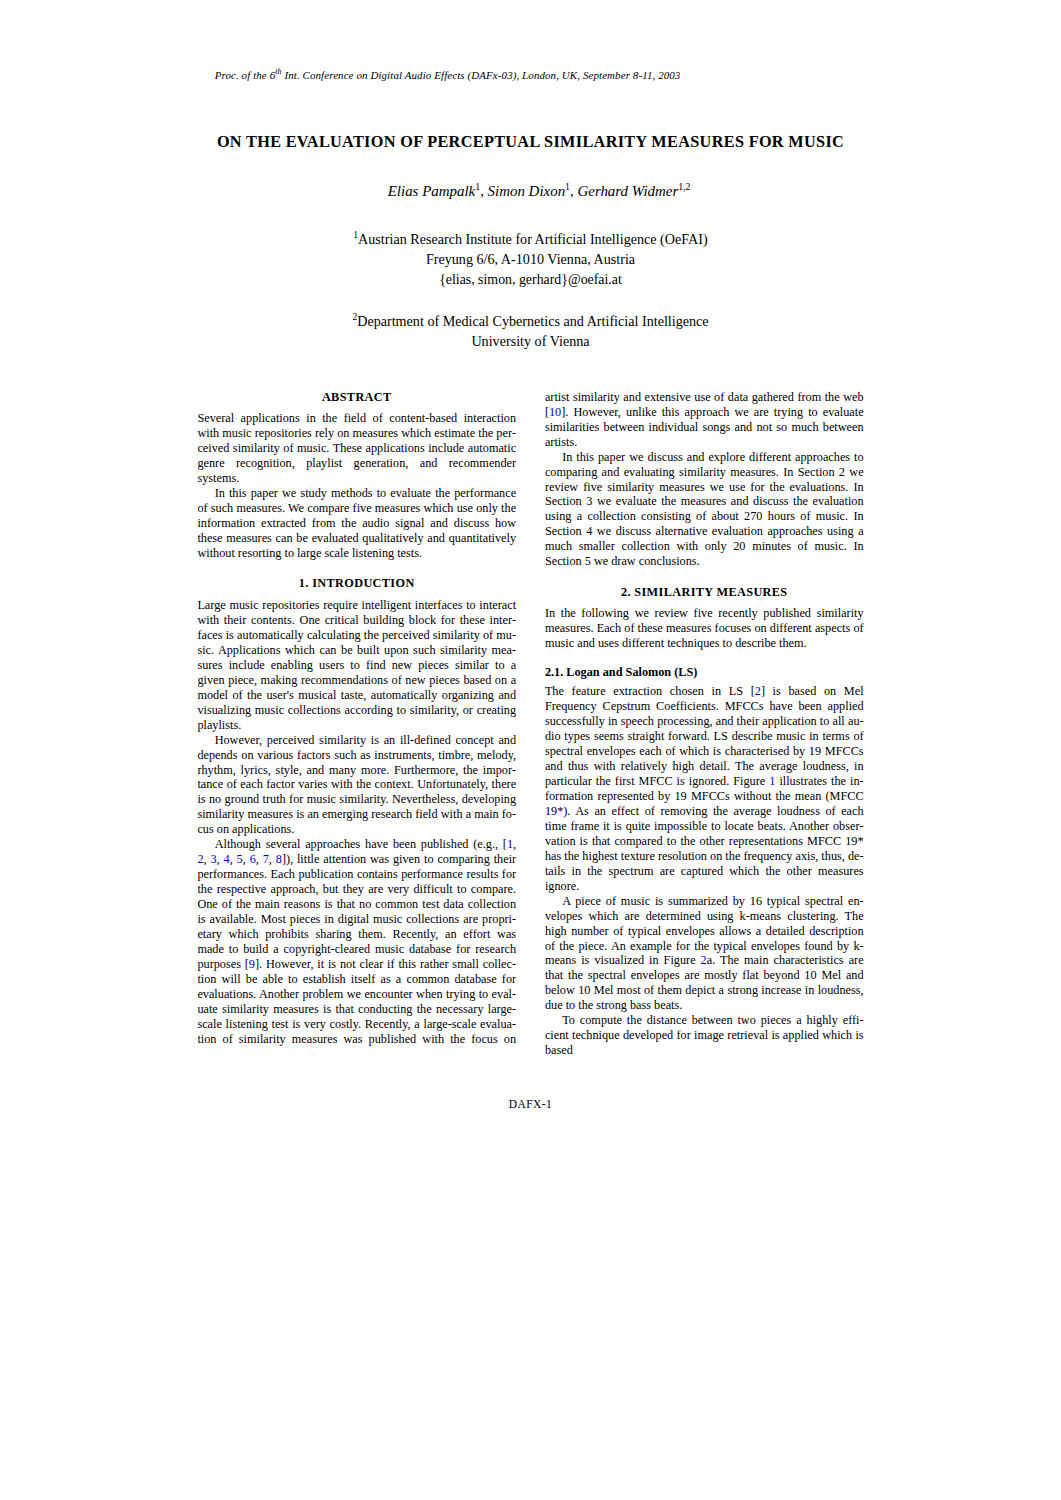Proc. of the 6th Int. Conference on Digital Audio Effects (DAFx-03), London, UK, September 8-11, 2003
ON THE EVALUATION OF PERCEPTUAL SIMILARITY MEASURES FOR MUSIC
Elias Pampalk1, Simon Dixon1, Gerhard Widmer1,2
1Austrian Research Institute for Artificial Intelligence (OeFAI)
Freyung 6/6, A-1010 Vienna, Austria
{elias, simon, gerhard}@oefai.at
2Department of Medical Cybernetics and Artificial Intelligence
University of Vienna
ABSTRACT
Several applications in the field of content-based interaction with music repositories rely on measures which estimate the perceived similarity of music. These applications include automatic genre recognition, playlist generation, and recommender systems.
In this paper we study methods to evaluate the performance of such measures. We compare five measures which use only the information extracted from the audio signal and discuss how these measures can be evaluated qualitatively and quantitatively without resorting to large scale listening tests.
1. INTRODUCTION
Large music repositories require intelligent interfaces to interact with their contents. One critical building block for these interfaces is automatically calculating the perceived similarity of music. Applications which can be built upon such similarity measures include enabling users to find new pieces similar to a given piece, making recommendations of new pieces based on a model of the user's musical taste, automatically organizing and visualizing music collections according to similarity, or creating playlists.
However, perceived similarity is an ill-defined concept and depends on various factors such as instruments, timbre, melody, rhythm, lyrics, style, and many more. Furthermore, the importance of each factor varies with the context. Unfortunately, there is no ground truth for music similarity. Nevertheless, developing similarity measures is an emerging research field with a main focus on applications.
Although several approaches have been published (e.g., [1, 2, 3, 4, 5, 6, 7, 8]), little attention was given to comparing their performances. Each publication contains performance results for the respective approach, but they are very difficult to compare. One of the main reasons is that no common test data collection is available. Most pieces in digital music collections are proprietary which prohibits sharing them. Recently, an effort was made to build a copyright-cleared music database for research purposes [9]. However, it is not clear if this rather small collection will be able to establish itself as a common database for evaluations. Another problem we encounter when trying to evaluate similarity measures is that conducting the necessary large-scale listening test is very costly. Recently, a large-scale evaluation of similarity measures was published with the focus on artist similarity and extensive use of data gathered from the web [10]. However, unlike this approach we are trying to evaluate similarities between individual songs and not so much between artists.
In this paper we discuss and explore different approaches to comparing and evaluating similarity measures. In Section 2 we review five similarity measures we use for the evaluations. In Section 3 we evaluate the measures and discuss the evaluation using a collection consisting of about 270 hours of music. In Section 4 we discuss alternative evaluation approaches using a much smaller collection with only 20 minutes of music. In Section 5 we draw conclusions.
2. SIMILARITY MEASURES
In the following we review five recently published similarity measures. Each of these measures focuses on different aspects of music and uses different techniques to describe them.
2.1. Logan and Salomon (LS)
The feature extraction chosen in LS [2] is based on Mel Frequency Cepstrum Coefficients. MFCCs have been applied successfully in speech processing, and their application to all audio types seems straight forward. LS describe music in terms of spectral envelopes each of which is characterised by 19 MFCCs and thus with relatively high detail. The average loudness, in particular the first MFCC is ignored. Figure 1 illustrates the information represented by 19 MFCCs without the mean (MFCC 19*). As an effect of removing the average loudness of each time frame it is quite impossible to locate beats. Another observation is that compared to the other representations MFCC 19* has the highest texture resolution on the frequency axis, thus, details in the spectrum are captured which the other measures ignore.
A piece of music is summarized by 16 typical spectral envelopes which are determined using k-means clustering. The high number of typical envelopes allows a detailed description of the piece. An example for the typical envelopes found by k-means is visualized in Figure 2a. The main characteristics are that the spectral envelopes are mostly flat beyond 10 Mel and below 10 Mel most of them depict a strong increase in loudness, due to the strong bass beats.
To compute the distance between two pieces a highly efficient technique developed for image retrieval is applied which is based
DAFX-1